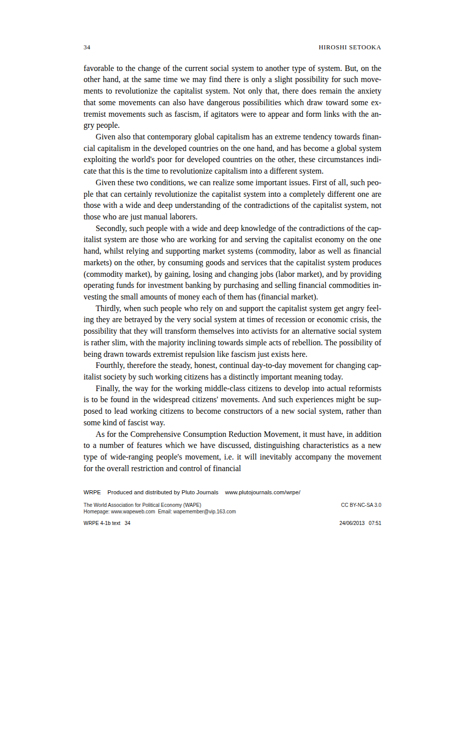34 Hiroshi Setooka
favorable to the change of the current social system to another type of system. But, on the other hand, at the same time we may find there is only a slight possibility for such movements to revolutionize the capitalist system. Not only that, there does remain the anxiety that some movements can also have dangerous possibilities which draw toward some extremist movements such as fascism, if agitators were to appear and form links with the angry people.
Given also that contemporary global capitalism has an extreme tendency towards financial capitalism in the developed countries on the one hand, and has become a global system exploiting the world's poor for developed countries on the other, these circumstances indicate that this is the time to revolutionize capitalism into a different system.
Given these two conditions, we can realize some important issues. First of all, such people that can certainly revolutionize the capitalist system into a completely different one are those with a wide and deep understanding of the contradictions of the capitalist system, not those who are just manual laborers.
Secondly, such people with a wide and deep knowledge of the contradictions of the capitalist system are those who are working for and serving the capitalist economy on the one hand, whilst relying and supporting market systems (commodity, labor as well as financial markets) on the other, by consuming goods and services that the capitalist system produces (commodity market), by gaining, losing and changing jobs (labor market), and by providing operating funds for investment banking by purchasing and selling financial commodities investing the small amounts of money each of them has (financial market).
Thirdly, when such people who rely on and support the capitalist system get angry feeling they are betrayed by the very social system at times of recession or economic crisis, the possibility that they will transform themselves into activists for an alternative social system is rather slim, with the majority inclining towards simple acts of rebellion. The possibility of being drawn towards extremist repulsion like fascism just exists here.
Fourthly, therefore the steady, honest, continual day-to-day movement for changing capitalist society by such working citizens has a distinctly important meaning today.
Finally, the way for the working middle-class citizens to develop into actual reformists is to be found in the widespread citizens' movements. And such experiences might be supposed to lead working citizens to become constructors of a new social system, rather than some kind of fascist way.
As for the Comprehensive Consumption Reduction Movement, it must have, in addition to a number of features which we have discussed, distinguishing characteristics as a new type of wide-ranging people's movement, i.e. it will inevitably accompany the movement for the overall restriction and control of financial
WRPE Produced and distributed by Pluto Journals www.plutojournals.com/wrpe/
The World Association for Political Economy (WAPE)
Homepage: www.wapeweb.com Email: wapemember@vip.163.com
CC BY-NC-SA 3.0
WRPE 4-1b text 34 24/06/2013 07:51